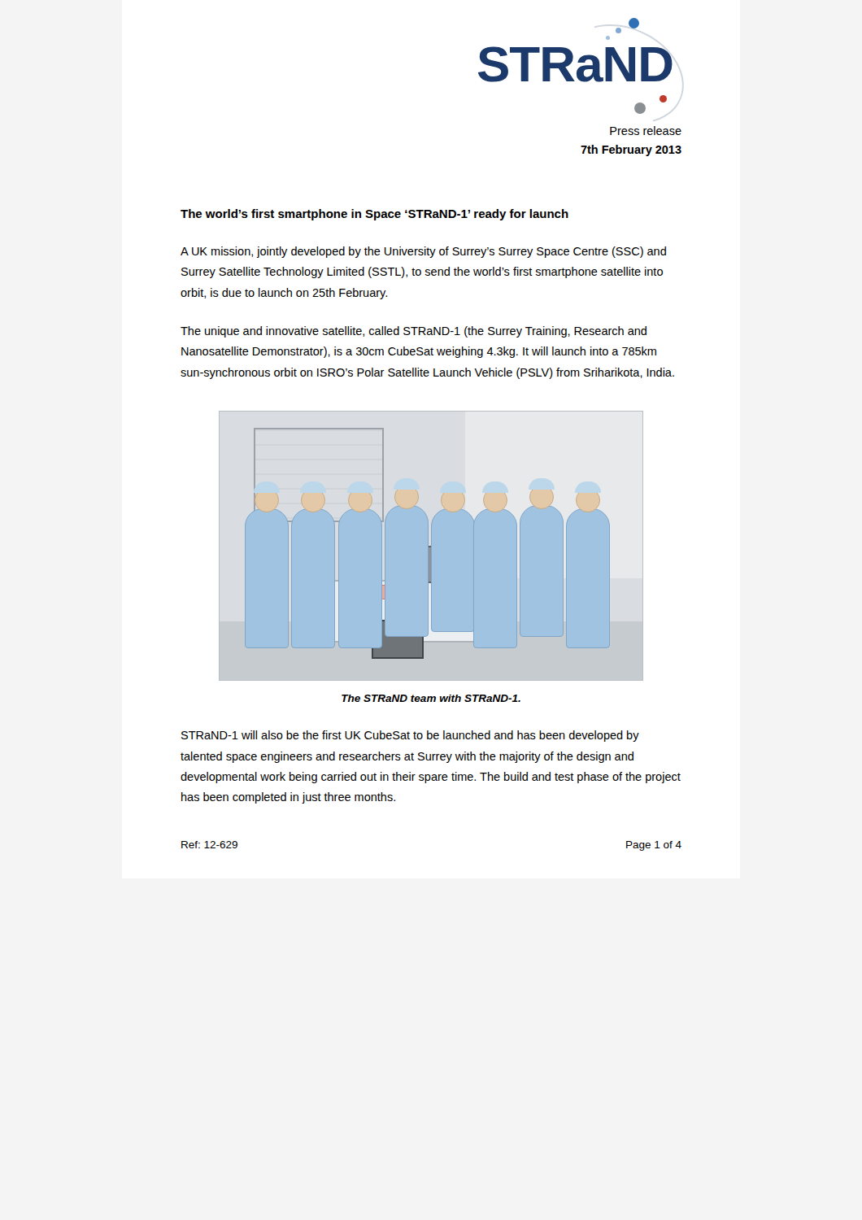STRa ND
Press release
7th February 2013
The world’s first smartphone in Space ‘STRaND-1’ ready for launch
A UK mission, jointly developed by the University of Surrey’s Surrey Space Centre (SSC) and Surrey Satellite Technology Limited (SSTL), to send the world’s first smartphone satellite into orbit, is due to launch on 25th February.
The unique and innovative satellite, called STRaND-1 (the Surrey Training, Research and Nanosatellite Demonstrator), is a 30cm CubeSat weighing 4.3kg. It will launch into a 785km sun-synchronous orbit on ISRO’s Polar Satellite Launch Vehicle (PSLV) from Sriharikota, India.
The STRaND team with STRaND-1.
STRaND-1 will also be the first UK CubeSat to be launched and has been developed by talented space engineers and researchers at Surrey with the majority of the design and developmental work being carried out in their spare time. The build and test phase of the project has been completed in just three months.
Ref: 12-629 Page 1 of 4